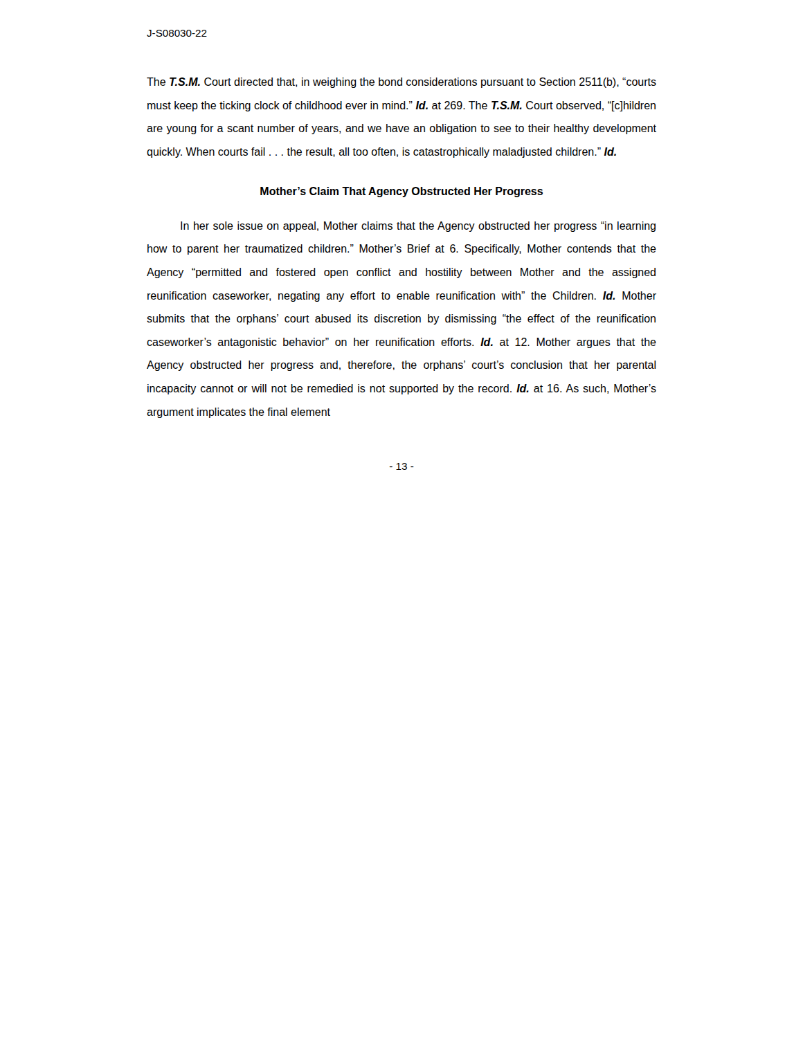J-S08030-22
The T.S.M. Court directed that, in weighing the bond considerations pursuant to Section 2511(b), “courts must keep the ticking clock of childhood ever in mind.” Id. at 269. The T.S.M. Court observed, “[c]hildren are young for a scant number of years, and we have an obligation to see to their healthy development quickly. When courts fail . . . the result, all too often, is catastrophically maladjusted children.” Id.
Mother’s Claim That Agency Obstructed Her Progress
In her sole issue on appeal, Mother claims that the Agency obstructed her progress “in learning how to parent her traumatized children.” Mother’s Brief at 6. Specifically, Mother contends that the Agency “permitted and fostered open conflict and hostility between Mother and the assigned reunification caseworker, negating any effort to enable reunification with” the Children. Id. Mother submits that the orphans’ court abused its discretion by dismissing “the effect of the reunification caseworker’s antagonistic behavior” on her reunification efforts. Id. at 12. Mother argues that the Agency obstructed her progress and, therefore, the orphans’ court’s conclusion that her parental incapacity cannot or will not be remedied is not supported by the record. Id. at 16. As such, Mother’s argument implicates the final element
- 13 -